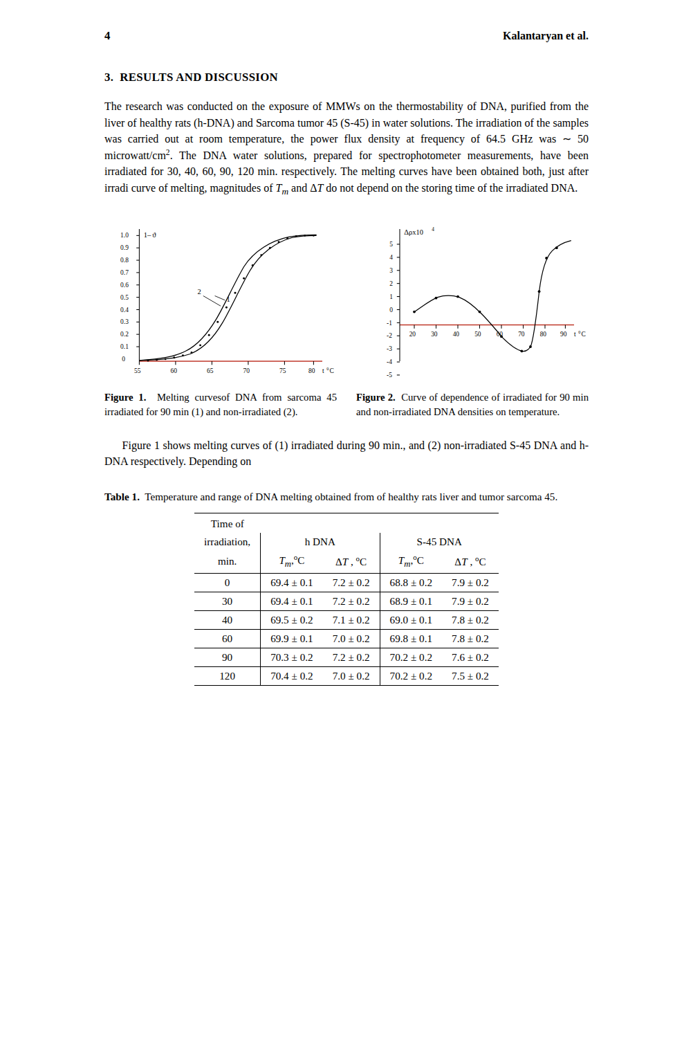4 Kalantaryan et al.
3. RESULTS AND DISCUSSION
The research was conducted on the exposure of MMWs on the thermostability of DNA, purified from the liver of healthy rats (h-DNA) and Sarcoma tumor 45 (S-45) in water solutions. The irradiation of the samples was carried out at room temperature, the power flux density at frequency of 64.5 GHz was ∼ 50 microwatt/cm2. The DNA water solutions, prepared for spectrophotometer measurements, have been irradiated for 30, 40, 60, 90, 120 min. respectively. The melting curves have been obtained both, just after irradi curve of melting, magnitudes of Tm and ΔT do not depend on the storing time of the irradiated DNA.
1.0 0.9 0.8 0.7 0.6 0.5 0.4 0.3 0.2 0.1 0 1– ϑ 55 60 65 70 75 80 t0C 2 1
Figure 1. Melting curvesof DNA from sarcoma 45 irradiated for 90 min (1) and non-irradiated (2).
Δρx10 4 5 4 3 2 1 0 -1 -2 -3 -4 -5 20 30 40 50 60 70 80 90 t0C
Figure 2. Curve of dependence of irradiated for 90 min and non-irradiated DNA densities on temperature.
Figure 1 shows melting curves of (1) irradiated during 90 min., and (2) non-irradiated S-45 DNA and h-DNA respectively. Depending on
Table 1. Temperature and range of DNA melting obtained from of healthy rats liver and tumor sarcoma 45.
| Time of | | |
| --- | --- | --- |
| irradiation, | h DNA | S-45 DNA |
| min. | T m , o C | Δ T , o C | T m , o C | Δ T , o C |
| 0 | 69.4 ± 0.1 | 7.2 ± 0.2 | 68.8 ± 0.2 | 7.9 ± 0.2 |
| 30 | 69.4 ± 0.1 | 7.2 ± 0.2 | 68.9 ± 0.1 | 7.9 ± 0.2 |
| 40 | 69.5 ± 0.2 | 7.1 ± 0.2 | 69.0 ± 0.1 | 7.8 ± 0.2 |
| 60 | 69.9 ± 0.1 | 7.0 ± 0.2 | 69.8 ± 0.1 | 7.8 ± 0.2 |
| 90 | 70.3 ± 0.2 | 7.2 ± 0.2 | 70.2 ± 0.2 | 7.6 ± 0.2 |
| 120 | 70.4 ± 0.2 | 7.0 ± 0.2 | 70.2 ± 0.2 | 7.5 ± 0.2 |